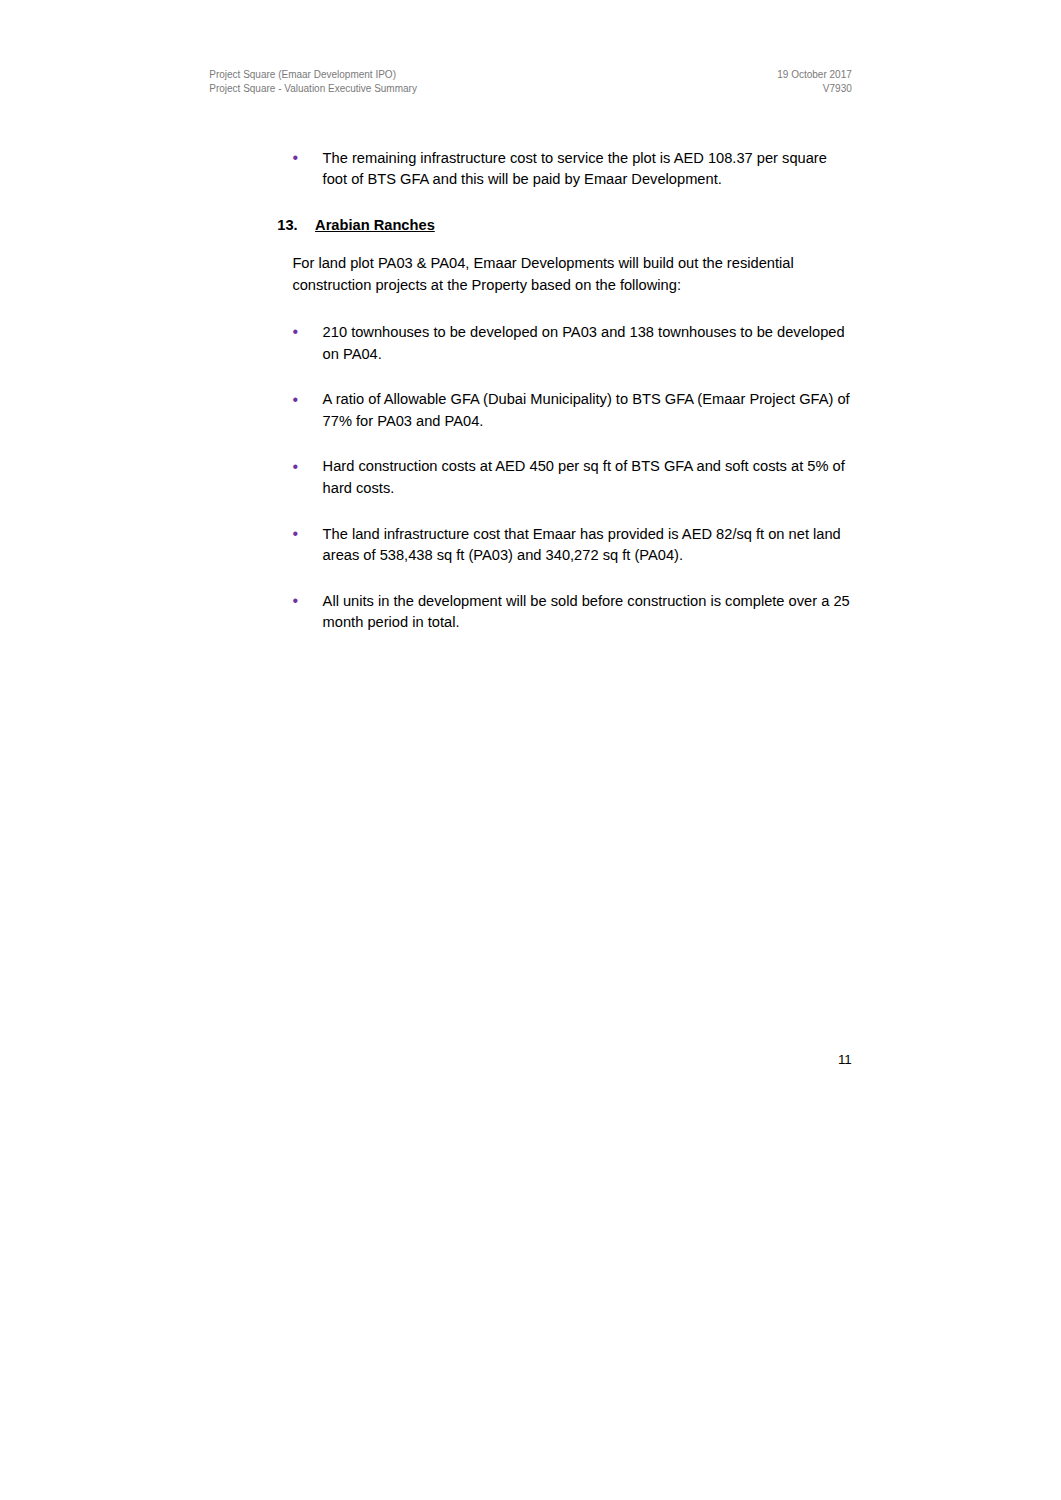Project Square (Emaar Development IPO)
Project Square - Valuation Executive Summary
19 October 2017
V7930
The remaining infrastructure cost to service the plot is AED 108.37 per square foot of BTS GFA and this will be paid by Emaar Development.
13. Arabian Ranches
For land plot PA03 & PA04, Emaar Developments will build out the residential construction projects at the Property based on the following:
210 townhouses to be developed on PA03 and 138 townhouses to be developed on PA04.
A ratio of Allowable GFA (Dubai Municipality) to BTS GFA (Emaar Project GFA) of 77% for PA03 and PA04.
Hard construction costs at AED 450 per sq ft of BTS GFA and soft costs at 5% of hard costs.
The land infrastructure cost that Emaar has provided is AED 82/sq ft on net land areas of 538,438 sq ft (PA03) and 340,272 sq ft (PA04).
All units in the development will be sold before construction is complete over a 25 month period in total.
11